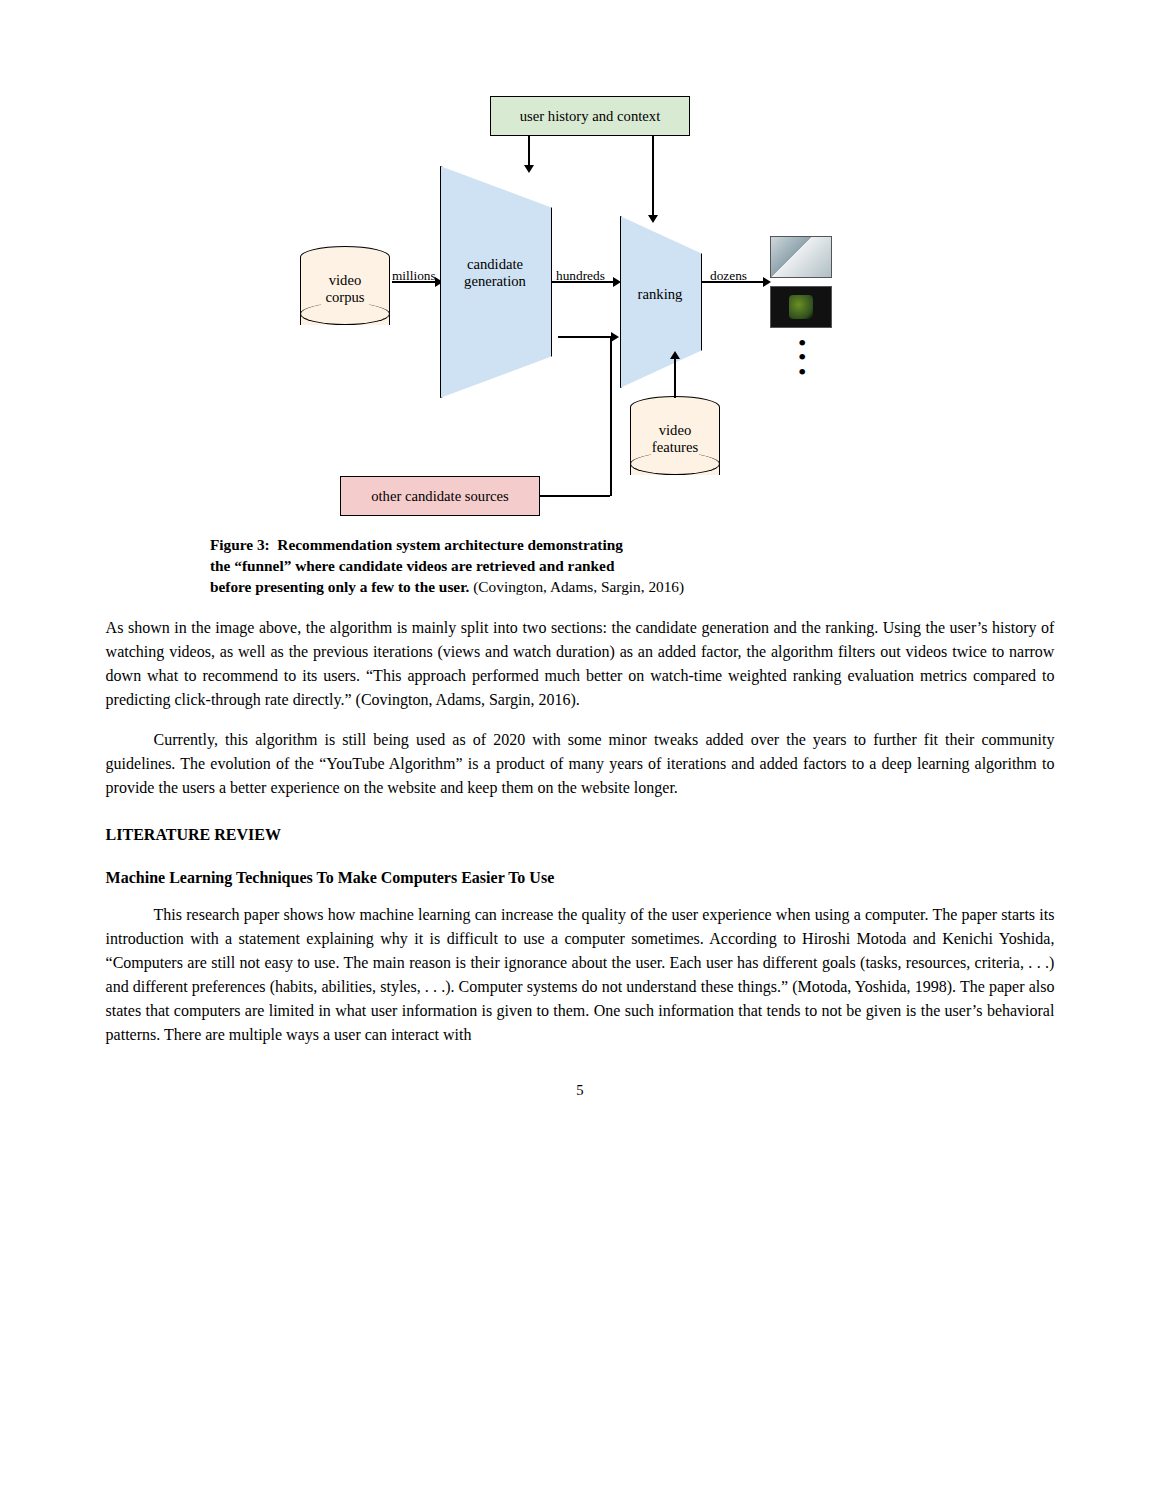user history and context
video
corpus
millions
candidate
generation
hundreds
ranking
dozens
other candidate sources
video
features
•
•
•
Figure 3: Recommendation system architecture demonstrating
the “funnel” where candidate videos are retrieved and ranked
before presenting only a few to the user. (Covington, Adams, Sargin, 2016)
As shown in the image above, the algorithm is mainly split into two sections: the candidate generation and the ranking. Using the user’s history of watching videos, as well as the previous iterations (views and watch duration) as an added factor, the algorithm filters out videos twice to narrow down what to recommend to its users. “This approach performed much better on watch-time weighted ranking evaluation metrics compared to predicting click-through rate directly.” (Covington, Adams, Sargin, 2016).
Currently, this algorithm is still being used as of 2020 with some minor tweaks added over the years to further fit their community guidelines. The evolution of the “YouTube Algorithm” is a product of many years of iterations and added factors to a deep learning algorithm to provide the users a better experience on the website and keep them on the website longer.
LITERATURE REVIEW
Machine Learning Techniques To Make Computers Easier To Use
This research paper shows how machine learning can increase the quality of the user experience when using a computer. The paper starts its introduction with a statement explaining why it is difficult to use a computer sometimes. According to Hiroshi Motoda and Kenichi Yoshida, “Computers are still not easy to use. The main reason is their ignorance about the user. Each user has different goals (tasks, resources, criteria, . . .) and different preferences (habits, abilities, styles, . . .). Computer systems do not understand these things.” (Motoda, Yoshida, 1998). The paper also states that computers are limited in what user information is given to them. One such information that tends to not be given is the user’s behavioral patterns. There are multiple ways a user can interact with
5